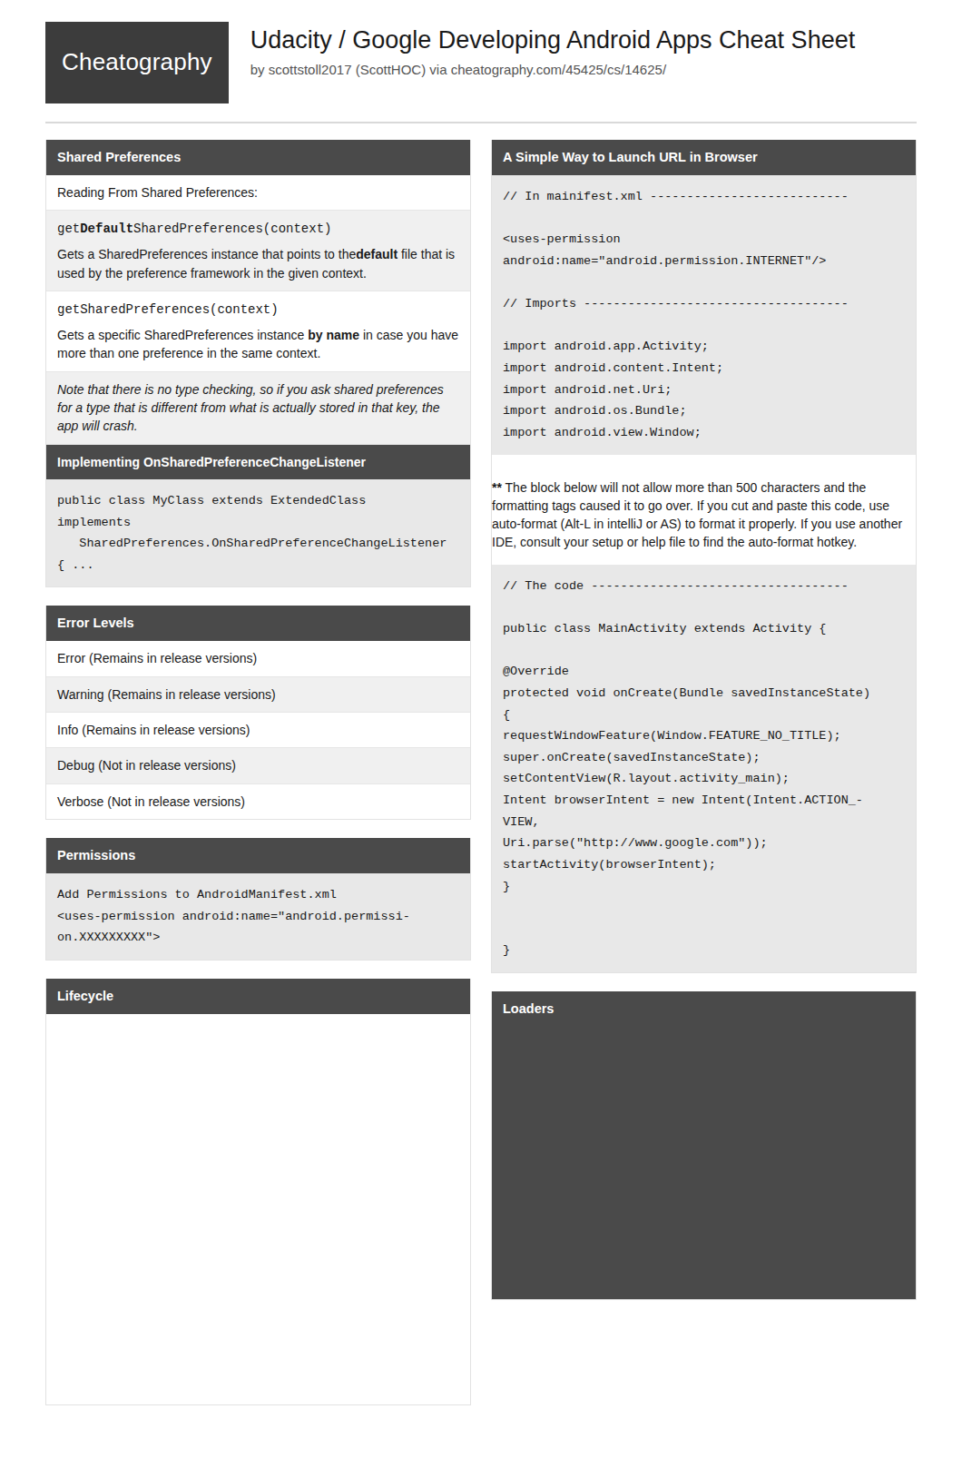Cheatography
Udacity / Google Developing Android Apps Cheat Sheet
by scottstoll2017 (ScottHOC) via cheatography.com/45425/cs/14625/
Shared Preferences
Reading From Shared Preferences:
getDefault SharedPreferences(context)
Gets a SharedPreferences instance that points to thedefault file that is used by the preference framework in the given context.
getSharedPreferences(context)
Gets a specific SharedPreferences instance by name in case you have more than one preference in the same context.
Note that there is no type checking, so if you ask shared preferences for a type that is different from what is actually stored in that key, the app will crash.
Implementing OnSharedPreferenceChangeListener
public class MyClass extends ExtendedClass
implements
   SharedPreferences.OnSharedPreferenceChangeListener
{ ...
Error Levels
Error (Remains in release versions)
Warning (Remains in release versions)
Info (Remains in release versions)
Debug (Not in release versions)
Verbose (Not in release versions)
Permissions
Add Permissions to AndroidManifest.xml
<uses-permission android:name="android.permissi‐
on.XXXXXXXXX">
Lifecycle
A Simple Way to Launch URL in Browser
// In mainifest.xml ---------------------------

<uses-permission
android:name="android.permission.INTERNET"/>
// Imports ------------------------------------

import android.app.Activity;
import android.content.Intent;
import android.net.Uri;
import android.os.Bundle;
import android.view.Window;
** The block below will not allow more than 500 characters and the formatting tags caused it to go over. If you cut and paste this code, use auto-format (Alt-L in intelliJ or AS) to format it properly. If you use another IDE, consult your setup or help file to find the auto-format hotkey.
// The code -----------------------------------

public class MainActivity extends Activity {

@Override
protected void onCreate(Bundle savedInstanceState)
{
requestWindowFeature(Window.FEATURE_NO_TITLE);
super.onCreate(savedInstanceState);
setContentView(R.layout.activity_main);
Intent browserIntent = new Intent(Intent.ACTION_‐
VIEW,
Uri.parse("http://www.google.com"));
startActivity(browserIntent);
}


}
Loaders